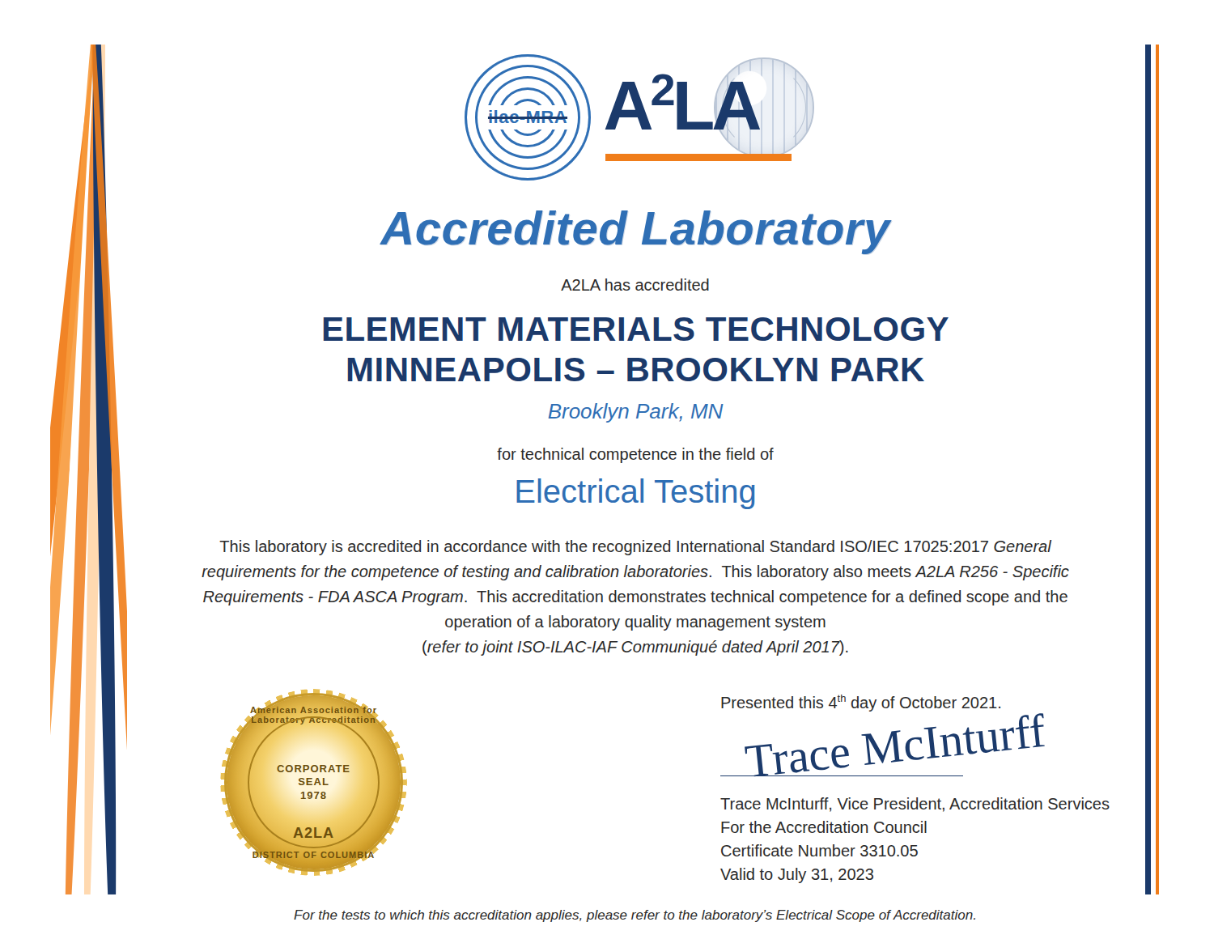ilac-MRA
A2 LA
Accredited Laboratory
A2LA has accredited
ELEMENT MATERIALS TECHNOLOGY
MINNEAPOLIS – BROOKLYN PARK
Brooklyn Park, MN
for technical competence in the field of
Electrical Testing
This laboratory is accredited in accordance with the recognized International Standard ISO/IEC 17025:2017 General requirements for the competence of testing and calibration laboratories. This laboratory also meets A2LA R256 - Specific Requirements - FDA ASCA Program. This accreditation demonstrates technical competence for a defined scope and the operation of a laboratory quality management system
(refer to joint ISO-ILAC-IAF Communiqué dated April 2017).
American Association for Laboratory Accreditation CORPORATE
SEAL
1978 DISTRICT OF COLUMBIA A2LA
Presented this 4th day of October 2021.
Trace McInturff
Trace McInturff, Vice President, Accreditation Services
For the Accreditation Council
Certificate Number 3310.05
Valid to July 31, 2023
For the tests to which this accreditation applies, please refer to the laboratory’s Electrical Scope of Accreditation.